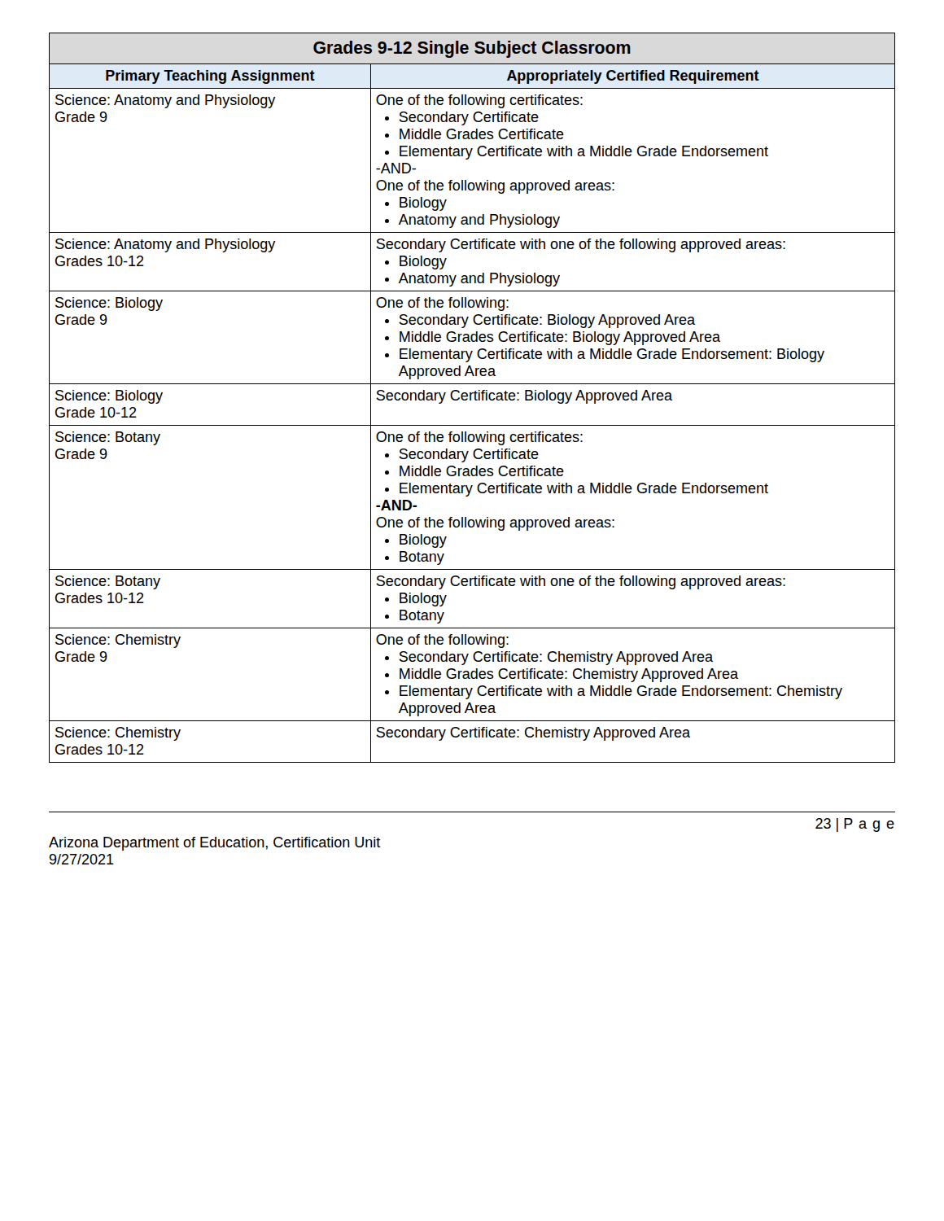Grades 9-12 Single Subject Classroom
| Primary Teaching Assignment | Appropriately Certified Requirement |
| --- | --- |
| Science: Anatomy and Physiology Grade 9 | One of the following certificates: Secondary Certificate Middle Grades Certificate Elementary Certificate with a Middle Grade Endorsement -AND- One of the following approved areas: Biology Anatomy and Physiology |
| Science: Anatomy and Physiology Grades 10-12 | Secondary Certificate with one of the following approved areas: Biology Anatomy and Physiology |
| Science: Biology Grade 9 | One of the following: Secondary Certificate: Biology Approved Area Middle Grades Certificate: Biology Approved Area Elementary Certificate with a Middle Grade Endorsement: Biology Approved Area |
| Science: Biology Grade 10-12 | Secondary Certificate: Biology Approved Area |
| Science: Botany Grade 9 | One of the following certificates: Secondary Certificate Middle Grades Certificate Elementary Certificate with a Middle Grade Endorsement -AND- One of the following approved areas: Biology Botany |
| Science: Botany Grades 10-12 | Secondary Certificate with one of the following approved areas: Biology Botany |
| Science: Chemistry Grade 9 | One of the following: Secondary Certificate: Chemistry Approved Area Middle Grades Certificate: Chemistry Approved Area Elementary Certificate with a Middle Grade Endorsement: Chemistry Approved Area |
| Science: Chemistry Grades 10-12 | Secondary Certificate: Chemistry Approved Area |
23 | P a g e
Arizona Department of Education, Certification Unit
9/27/2021